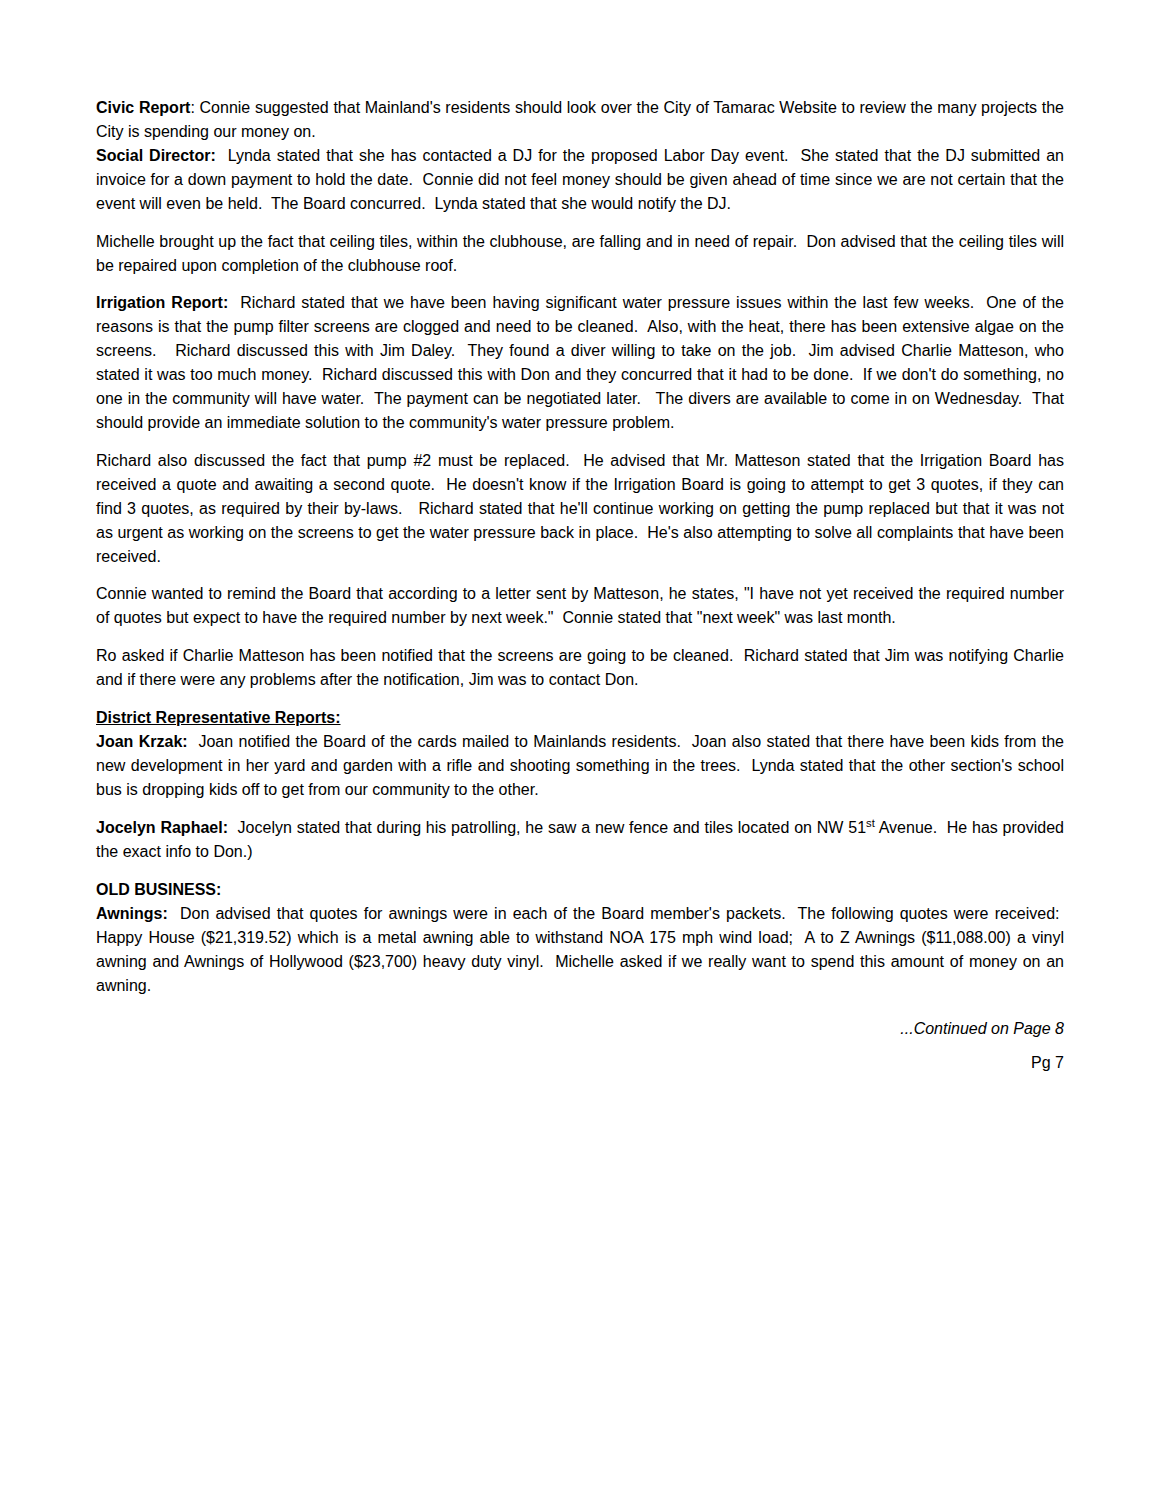Civic Report: Connie suggested that Mainland's residents should look over the City of Tamarac Website to review the many projects the City is spending our money on.
Social Director: Lynda stated that she has contacted a DJ for the proposed Labor Day event. She stated that the DJ submitted an invoice for a down payment to hold the date. Connie did not feel money should be given ahead of time since we are not certain that the event will even be held. The Board concurred. Lynda stated that she would notify the DJ.
Michelle brought up the fact that ceiling tiles, within the clubhouse, are falling and in need of repair. Don advised that the ceiling tiles will be repaired upon completion of the clubhouse roof.
Irrigation Report: Richard stated that we have been having significant water pressure issues within the last few weeks. One of the reasons is that the pump filter screens are clogged and need to be cleaned. Also, with the heat, there has been extensive algae on the screens. Richard discussed this with Jim Daley. They found a diver willing to take on the job. Jim advised Charlie Matteson, who stated it was too much money. Richard discussed this with Don and they concurred that it had to be done. If we don't do something, no one in the community will have water. The payment can be negotiated later. The divers are available to come in on Wednesday. That should provide an immediate solution to the community's water pressure problem.
Richard also discussed the fact that pump #2 must be replaced. He advised that Mr. Matteson stated that the Irrigation Board has received a quote and awaiting a second quote. He doesn't know if the Irrigation Board is going to attempt to get 3 quotes, if they can find 3 quotes, as required by their by-laws. Richard stated that he'll continue working on getting the pump replaced but that it was not as urgent as working on the screens to get the water pressure back in place. He's also attempting to solve all complaints that have been received.
Connie wanted to remind the Board that according to a letter sent by Matteson, he states, "I have not yet received the required number of quotes but expect to have the required number by next week." Connie stated that "next week" was last month.
Ro asked if Charlie Matteson has been notified that the screens are going to be cleaned. Richard stated that Jim was notifying Charlie and if there were any problems after the notification, Jim was to contact Don.
District Representative Reports:
Joan Krzak: Joan notified the Board of the cards mailed to Mainlands residents. Joan also stated that there have been kids from the new development in her yard and garden with a rifle and shooting something in the trees. Lynda stated that the other section's school bus is dropping kids off to get from our community to the other.
Jocelyn Raphael: Jocelyn stated that during his patrolling, he saw a new fence and tiles located on NW 51st Avenue. He has provided the exact info to Don.)
OLD BUSINESS:
Awnings: Don advised that quotes for awnings were in each of the Board member's packets. The following quotes were received: Happy House ($21,319.52) which is a metal awning able to withstand NOA 175 mph wind load; A to Z Awnings ($11,088.00) a vinyl awning and Awnings of Hollywood ($23,700) heavy duty vinyl. Michelle asked if we really want to spend this amount of money on an awning.
...Continued on Page 8
Pg 7